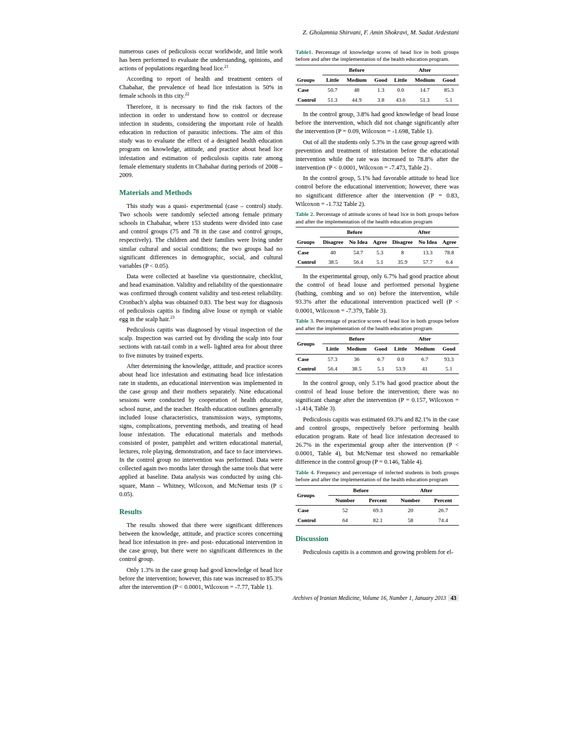Z. Gholamnia Shirvani, F. Amin Shokravi, M. Sadat Ardestani
numerous cases of pediculosis occur worldwide, and little work has been performed to evaluate the understanding, opinions, and actions of populations regarding head lice.21
According to report of health and treatment centers of Chabahar, the prevalence of head lice infestation is 50% in female schools in this city.22
Therefore, it is necessary to find the risk factors of the infection in order to understand how to control or decrease infection in students, considering the important role of health education in reduction of parasitic infections. The aim of this study was to evaluate the effect of a designed health education program on knowledge, attitude, and practice about head lice infestation and estimation of pediculosis capitis rate among female elementary students in Chabahar during periods of 2008 – 2009.
Materials and Methods
This study was a quasi- experimental (case – control) study. Two schools were randomly selected among female primary schools in Chabahar, where 153 students were divided into case and control groups (75 and 78 in the case and control groups, respectively). The children and their families were living under similar cultural and social conditions; the two groups had no significant differences in demographic, social, and cultural variables (P < 0.05).
Data were collected at baseline via questionnaire, checklist, and head examination. Validity and reliability of the questionnaire was confirmed through content validity and test-retest reliability. Cronbach’s alpha was obtained 0.83. The best way for diagnosis of pediculosis capitis is finding alive louse or nymph or viable egg in the scalp hair.23
Pediculosis capitis was diagnosed by visual inspection of the scalp. Inspection was carried out by dividing the scalp into four sections with rat-tail comb in a well- lighted area for about three to five minutes by trained experts.
After determining the knowledge, attitude, and practice scores about head lice infestation and estimating head lice infestation rate in students, an educational intervention was implemented in the case group and their mothers separately. Nine educational sessions were conducted by cooperation of health educator, school nurse, and the teacher. Health education outlines generally included louse characteristics, transmission ways, symptoms, signs, complications, preventing methods, and treating of head louse infestation. The educational materials and methods consisted of poster, pamphlet and written educational material, lectures, role playing, demonstration, and face to face interviews. In the control group no intervention was performed. Data were collected again two months later through the same tools that were applied at baseline. Data analysis was conducted by using chi-square, Mann – Whitney, Wilcoxon, and McNemar tests (P ≤ 0.05).
Results
The results showed that there were significant differences between the knowledge, attitude, and practice scores concerning head lice infestation in pre- and post- educational intervention in the case group, but there were no significant differences in the control group.
Only 1.3% in the case group had good knowledge of head lice before the intervention; however, this rate was increased to 85.3% after the intervention (P < 0.0001, Wilcoxon = -7.77, Table 1).
Table1. Percentage of knowledge scores of head lice in both groups before and after the implementation of the health education program.
| | Before | After |
| --- | --- | --- |
| Groups | Little | Medium | Good | Little | Medium | Good |
| Case | 50.7 | 48 | 1.3 | 0.0 | 14.7 | 85.3 |
| Control | 51.3 | 44.9 | 3.8 | 43.6 | 51.3 | 5.1 |
In the control group, 3.8% had good knowledge of head louse before the intervention, which did not change significantly after the intervention (P = 0.09, Wilcoxon = -1.698, Table 1).
Out of all the students only 5.3% in the case group agreed with prevention and treatment of infestation before the educational intervention while the rate was increased to 78.8% after the intervention (P < 0.0001, Wilcoxon = -7.473, Table 2) .
In the control group, 5.1% had favorable attitude to head lice control before the educational intervention; however, there was no significant difference after the intervention (P = 0.83, Wilcoxon = -1.732 Table 2).
Table 2. Percentage of attitude scores of head lice in both groups before and after the implementation of the health education program
| | Before | After |
| --- | --- | --- |
| Groups | Disagree | No Idea | Agree | Disagree | No Idea | Agree |
| Case | 40 | 54.7 | 5.3 | 8 | 13.3 | 78.8 |
| Control | 38.5 | 56.4 | 5.1 | 35.9 | 57.7 | 6.4 |
In the experimental group, only 6.7% had good practice about the control of head louse and performed personal hygiene (bathing, combing and so on) before the intervention, while 93.3% after the educational intervention practiced well (P < 0.0001, Wilcoxon = -7.379, Table 3).
Table 3. Percentage of practice scores of head lice in both groups before and after the implementation of the health education program
| Groups | Before | After |
| --- | --- | --- |
| Little | Medium | Good | Little | Medium | Good |
| Case | 57.3 | 36 | 6.7 | 0.0 | 6.7 | 93.3 |
| Control | 56.4 | 38.5 | 5.1 | 53.9 | 41 | 5.1 |
In the control group, only 5.1% had good practice about the control of head louse before the intervention; there was no significant change after the intervention (P = 0.157, Wilcoxon = -1.414, Table 3).
Pediculosis capitis was estimated 69.3% and 82.1% in the case and control groups, respectively before performing health education program. Rate of head lice infestation decreased to 26.7% in the experimental group after the intervention (P < 0.0001, Table 4), but McNemar test showed no remarkable difference in the control group (P = 0.146, Table 4).
Table 4. Frequency and percentage of infected students in both groups before and after the implementation of the health education program
| Groups | Before | After |
| --- | --- | --- |
| Number | Percent | Number | Percent |
| Case | 52 | 69.3 | 20 | 26.7 |
| Control | 64 | 82.1 | 58 | 74.4 |
Discussion
Pediculosis capitis is a common and growing problem for el-
Archives of Iranian Medicine, Volume 16, Number 1, January 201343